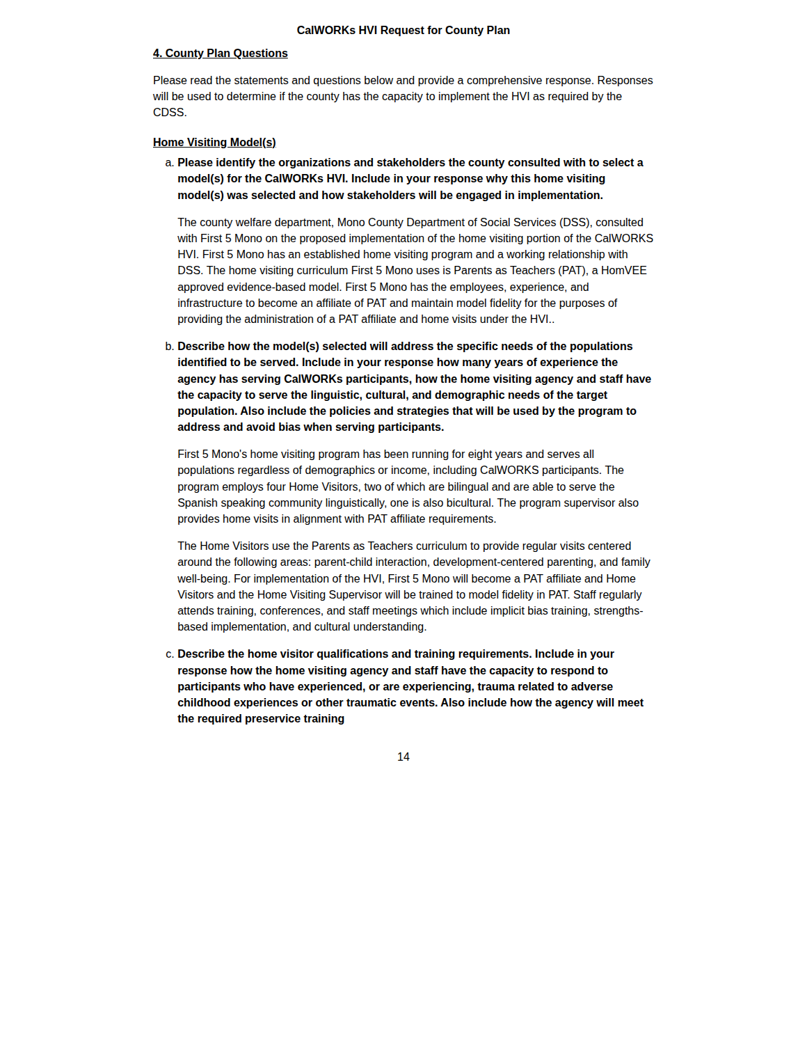CalWORKs HVI Request for County Plan
4. County Plan Questions
Please read the statements and questions below and provide a comprehensive response. Responses will be used to determine if the county has the capacity to implement the HVI as required by the CDSS.
Home Visiting Model(s)
Please identify the organizations and stakeholders the county consulted with to select a model(s) for the CalWORKs HVI. Include in your response why this home visiting model(s) was selected and how stakeholders will be engaged in implementation.
The county welfare department, Mono County Department of Social Services (DSS), consulted with First 5 Mono on the proposed implementation of the home visiting portion of the CalWORKS HVI. First 5 Mono has an established home visiting program and a working relationship with DSS. The home visiting curriculum First 5 Mono uses is Parents as Teachers (PAT), a HomVEE approved evidence-based model. First 5 Mono has the employees, experience, and infrastructure to become an affiliate of PAT and maintain model fidelity for the purposes of providing the administration of a PAT affiliate and home visits under the HVI..
Describe how the model(s) selected will address the specific needs of the populations identified to be served. Include in your response how many years of experience the agency has serving CalWORKs participants, how the home visiting agency and staff have the capacity to serve the linguistic, cultural, and demographic needs of the target population. Also include the policies and strategies that will be used by the program to address and avoid bias when serving participants.
First 5 Mono's home visiting program has been running for eight years and serves all populations regardless of demographics or income, including CalWORKS participants. The program employs four Home Visitors, two of which are bilingual and are able to serve the Spanish speaking community linguistically, one is also bicultural. The program supervisor also provides home visits in alignment with PAT affiliate requirements.
The Home Visitors use the Parents as Teachers curriculum to provide regular visits centered around the following areas: parent-child interaction, development-centered parenting, and family well-being. For implementation of the HVI, First 5 Mono will become a PAT affiliate and Home Visitors and the Home Visiting Supervisor will be trained to model fidelity in PAT. Staff regularly attends training, conferences, and staff meetings which include implicit bias training, strengths-based implementation, and cultural understanding.
Describe the home visitor qualifications and training requirements. Include in your response how the home visiting agency and staff have the capacity to respond to participants who have experienced, or are experiencing, trauma related to adverse childhood experiences or other traumatic events. Also include how the agency will meet the required preservice training
14